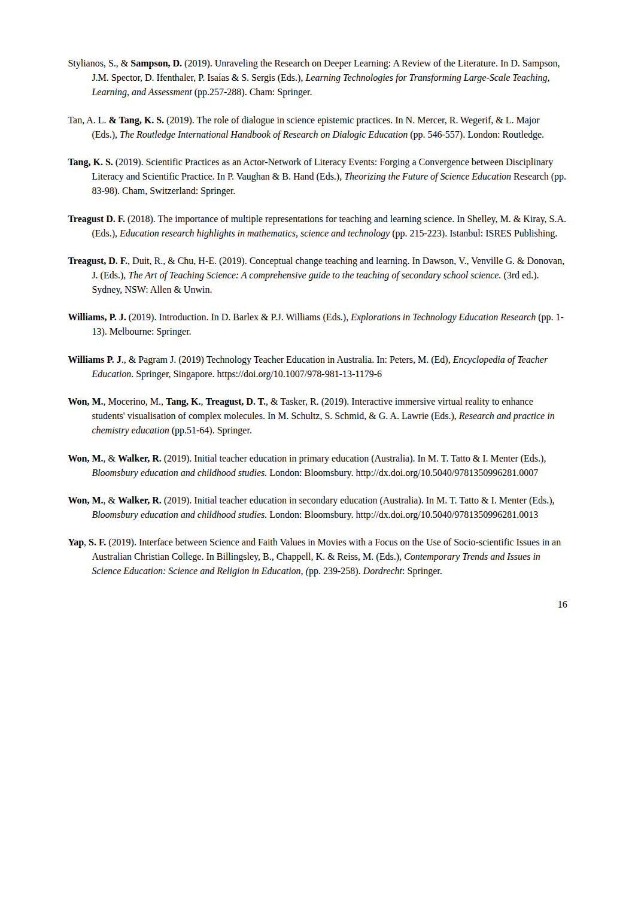Stylianos, S., & Sampson, D. (2019). Unraveling the Research on Deeper Learning: A Review of the Literature. In D. Sampson, J.M. Spector, D. Ifenthaler, P. Isaías & S. Sergis (Eds.), Learning Technologies for Transforming Large-Scale Teaching, Learning, and Assessment (pp.257-288). Cham: Springer.
Tan, A. L. & Tang, K. S. (2019). The role of dialogue in science epistemic practices. In N. Mercer, R. Wegerif, & L. Major (Eds.), The Routledge International Handbook of Research on Dialogic Education (pp. 546-557). London: Routledge.
Tang, K. S. (2019). Scientific Practices as an Actor-Network of Literacy Events: Forging a Convergence between Disciplinary Literacy and Scientific Practice. In P. Vaughan & B. Hand (Eds.), Theorizing the Future of Science Education Research (pp. 83-98). Cham, Switzerland: Springer.
Treagust D. F. (2018). The importance of multiple representations for teaching and learning science. In Shelley, M. & Kiray, S.A. (Eds.), Education research highlights in mathematics, science and technology (pp. 215-223). Istanbul: ISRES Publishing.
Treagust, D. F., Duit, R., & Chu, H-E. (2019). Conceptual change teaching and learning. In Dawson, V., Venville G. & Donovan, J. (Eds.), The Art of Teaching Science: A comprehensive guide to the teaching of secondary school science. (3rd ed.). Sydney, NSW: Allen & Unwin.
Williams, P. J. (2019). Introduction. In D. Barlex & P.J. Williams (Eds.), Explorations in Technology Education Research (pp. 1-13). Melbourne: Springer.
Williams P. J., & Pagram J. (2019) Technology Teacher Education in Australia. In: Peters, M. (Ed), Encyclopedia of Teacher Education. Springer, Singapore. https://doi.org/10.1007/978-981-13-1179-6
Won, M., Mocerino, M., Tang, K., Treagust, D. T., & Tasker, R. (2019). Interactive immersive virtual reality to enhance students' visualisation of complex molecules. In M. Schultz, S. Schmid, & G. A. Lawrie (Eds.), Research and practice in chemistry education (pp.51-64). Springer.
Won, M., & Walker, R. (2019). Initial teacher education in primary education (Australia). In M. T. Tatto & I. Menter (Eds.), Bloomsbury education and childhood studies. London: Bloomsbury. http://dx.doi.org/10.5040/9781350996281.0007
Won, M., & Walker, R. (2019). Initial teacher education in secondary education (Australia). In M. T. Tatto & I. Menter (Eds.), Bloomsbury education and childhood studies. London: Bloomsbury. http://dx.doi.org/10.5040/9781350996281.0013
Yap, S. F. (2019). Interface between Science and Faith Values in Movies with a Focus on the Use of Socio-scientific Issues in an Australian Christian College. In Billingsley, B., Chappell, K. & Reiss, M. (Eds.), Contemporary Trends and Issues in Science Education: Science and Religion in Education, (pp. 239-258). Dordrecht: Springer.
16